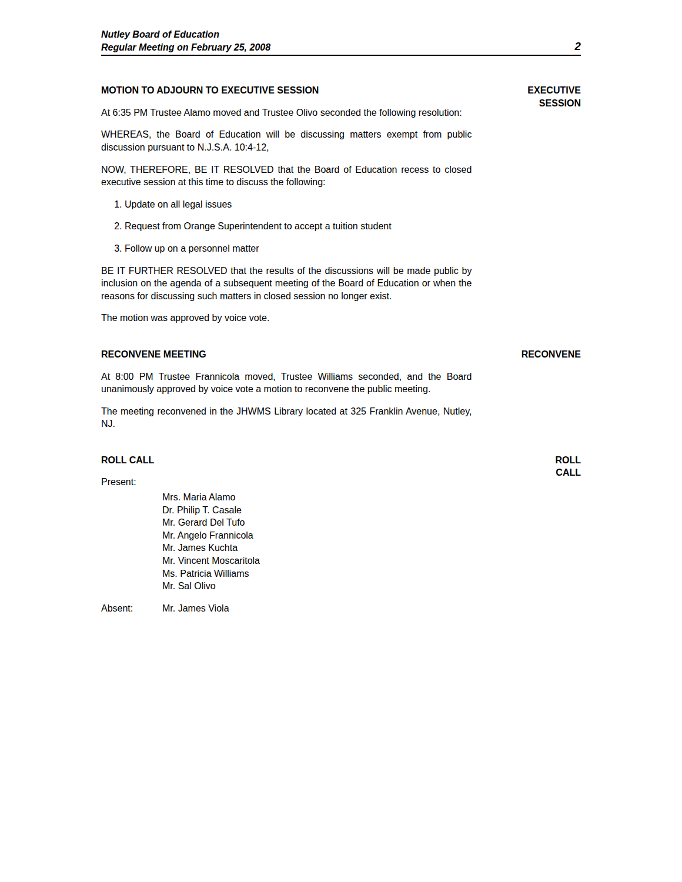Nutley Board of Education
Regular Meeting on February 25, 2008
2
MOTION TO ADJOURN TO EXECUTIVE SESSION
At 6:35 PM Trustee Alamo moved and Trustee Olivo seconded the following resolution:
WHEREAS, the Board of Education will be discussing matters exempt from public discussion pursuant to N.J.S.A. 10:4-12,
NOW, THEREFORE, BE IT RESOLVED that the Board of Education recess to closed executive session at this time to discuss the following:
Update on all legal issues
Request from Orange Superintendent to accept a tuition student
Follow up on a personnel matter
BE IT FURTHER RESOLVED that the results of the discussions will be made public by inclusion on the agenda of a subsequent meeting of the Board of Education or when the reasons for discussing such matters in closed session no longer exist.
The motion was approved by voice vote.
EXECUTIVE SESSION
RECONVENE MEETING
At 8:00 PM Trustee Frannicola moved, Trustee Williams seconded, and the Board unanimously approved by voice vote a motion to reconvene the public meeting.
The meeting reconvened in the JHWMS Library located at 325 Franklin Avenue, Nutley, NJ.
RECONVENE
ROLL CALL
Present:
Mrs. Maria Alamo
Dr. Philip T. Casale
Mr. Gerard Del Tufo
Mr. Angelo Frannicola
Mr. James Kuchta
Mr. Vincent Moscaritola
Ms. Patricia Williams
Mr. Sal Olivo
Absent:
Mr. James Viola
ROLL CALL